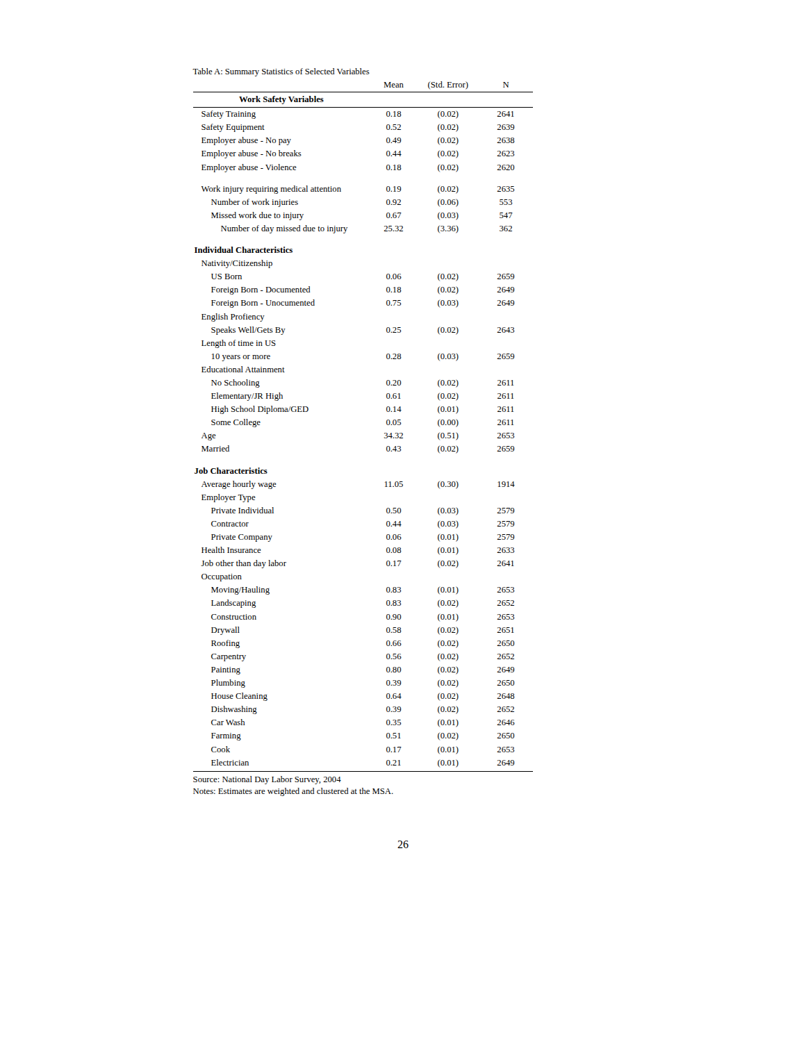Table A: Summary Statistics of Selected Variables
| | Mean | (Std. Error) | N |
| Work Safety Variables | | | |
| Safety Training | 0.18 | (0.02) | 2641 |
| Safety Equipment | 0.52 | (0.02) | 2639 |
| Employer abuse - No pay | 0.49 | (0.02) | 2638 |
| Employer abuse - No breaks | 0.44 | (0.02) | 2623 |
| Employer abuse - Violence | 0.18 | (0.02) | 2620 |
| Work injury requiring medical attention | 0.19 | (0.02) | 2635 |
| Number of work injuries | 0.92 | (0.06) | 553 |
| Missed work due to injury | 0.67 | (0.03) | 547 |
| Number of day missed due to injury | 25.32 | (3.36) | 362 |
| Individual Characteristics | | | |
| Nativity/Citizenship | | | |
| US Born | 0.06 | (0.02) | 2659 |
| Foreign Born - Documented | 0.18 | (0.02) | 2649 |
| Foreign Born - Unocumented | 0.75 | (0.03) | 2649 |
| English Profiency | | | |
| Speaks Well/Gets By | 0.25 | (0.02) | 2643 |
| Length of time in US | | | |
| 10 years or more | 0.28 | (0.03) | 2659 |
| Educational Attainment | | | |
| No Schooling | 0.20 | (0.02) | 2611 |
| Elementary/JR High | 0.61 | (0.02) | 2611 |
| High School Diploma/GED | 0.14 | (0.01) | 2611 |
| Some College | 0.05 | (0.00) | 2611 |
| Age | 34.32 | (0.51) | 2653 |
| Married | 0.43 | (0.02) | 2659 |
| Job Characteristics | | | |
| Average hourly wage | 11.05 | (0.30) | 1914 |
| Employer Type | | | |
| Private Individual | 0.50 | (0.03) | 2579 |
| Contractor | 0.44 | (0.03) | 2579 |
| Private Company | 0.06 | (0.01) | 2579 |
| Health Insurance | 0.08 | (0.01) | 2633 |
| Job other than day labor | 0.17 | (0.02) | 2641 |
| Occupation | | | |
| Moving/Hauling | 0.83 | (0.01) | 2653 |
| Landscaping | 0.83 | (0.02) | 2652 |
| Construction | 0.90 | (0.01) | 2653 |
| Drywall | 0.58 | (0.02) | 2651 |
| Roofing | 0.66 | (0.02) | 2650 |
| Carpentry | 0.56 | (0.02) | 2652 |
| Painting | 0.80 | (0.02) | 2649 |
| Plumbing | 0.39 | (0.02) | 2650 |
| House Cleaning | 0.64 | (0.02) | 2648 |
| Dishwashing | 0.39 | (0.02) | 2652 |
| Car Wash | 0.35 | (0.01) | 2646 |
| Farming | 0.51 | (0.02) | 2650 |
| Cook | 0.17 | (0.01) | 2653 |
| Electrician | 0.21 | (0.01) | 2649 |
Source: National Day Labor Survey, 2004
Notes: Estimates are weighted and clustered at the MSA.
26